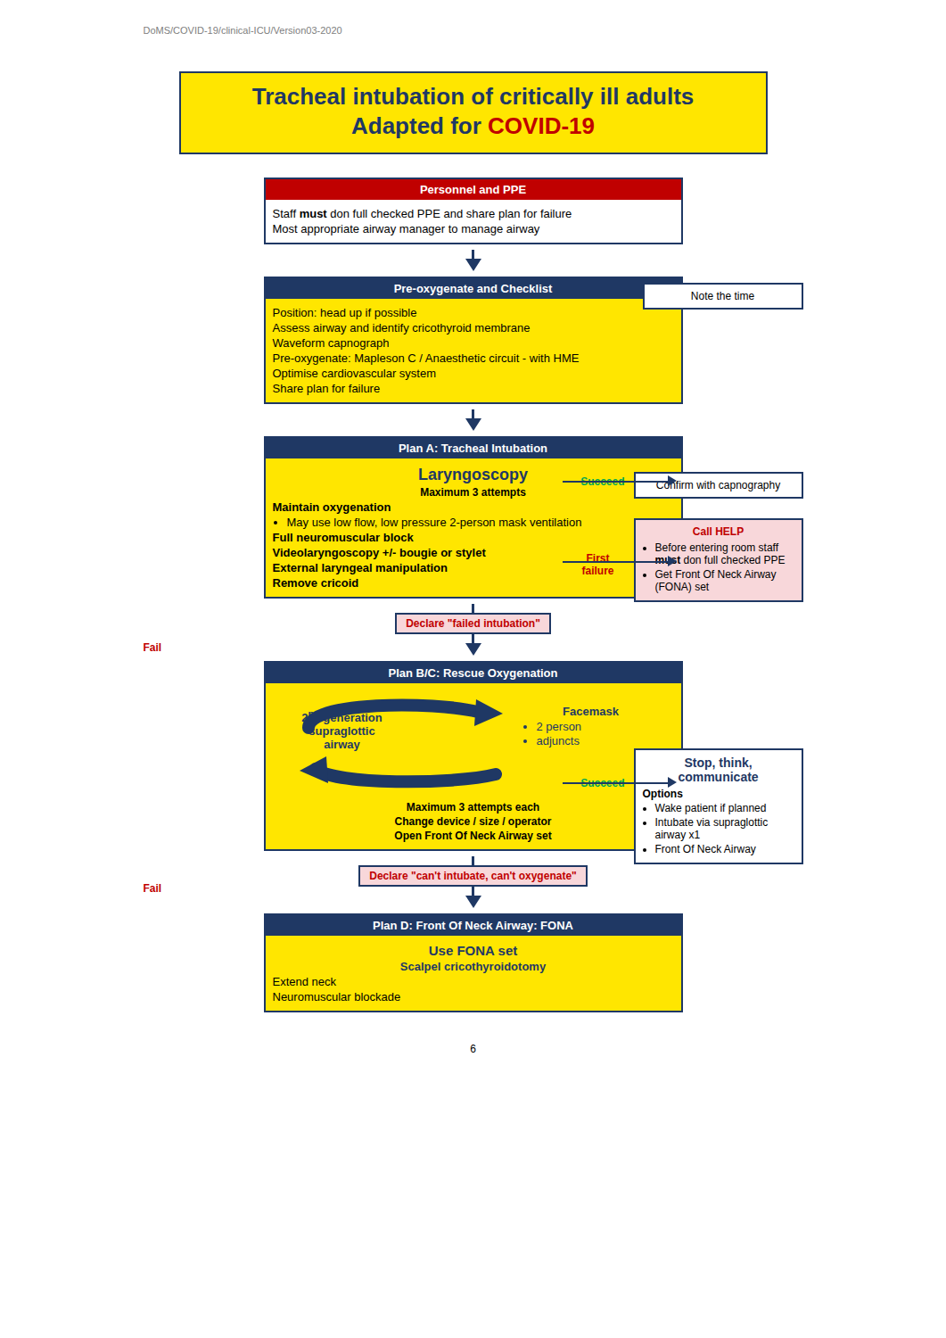DoMS/COVID-19/clinical-ICU/Version03-2020
Tracheal intubation of critically ill adults
Adapted for COVID-19
Note the time
Confirm with capnography
Call HELP
Before entering room staff must don full checked PPE
Get Front Of Neck Airway (FONA) set
Stop, think, communicate
Options
Wake patient if planned
Intubate via supraglottic airway x1
Front Of Neck Airway
Succeed
Succeed
First
failure
Fail
Fail
Personnel and PPE
Staff must don full checked PPE and share plan for failure
Most appropriate airway manager to manage airway
Pre-oxygenate and Checklist
Position: head up if possible
Assess airway and identify cricothyroid membrane
Waveform capnograph
Pre-oxygenate: Mapleson C / Anaesthetic circuit - with HME
Optimise cardiovascular system
Share plan for failure
Plan A: Tracheal Intubation
Laryngoscopy
Maximum 3 attempts
Maintain oxygenation
May use low flow, low pressure 2-person mask ventilation
Full neuromuscular block
Videolaryngoscopy +/- bougie or stylet
External laryngeal manipulation
Remove cricoid
Declare "failed intubation"
Plan B/C: Rescue Oxygenation
2nd generation
supraglottic
airway
Facemask
2 person
adjuncts
Maximum 3 attempts each
Change device / size / operator
Open Front Of Neck Airway set
Declare "can't intubate, can't oxygenate"
Plan D: Front Of Neck Airway: FONA
Use FONA set
Scalpel cricothyroidotomy
Extend neck
Neuromuscular blockade
6